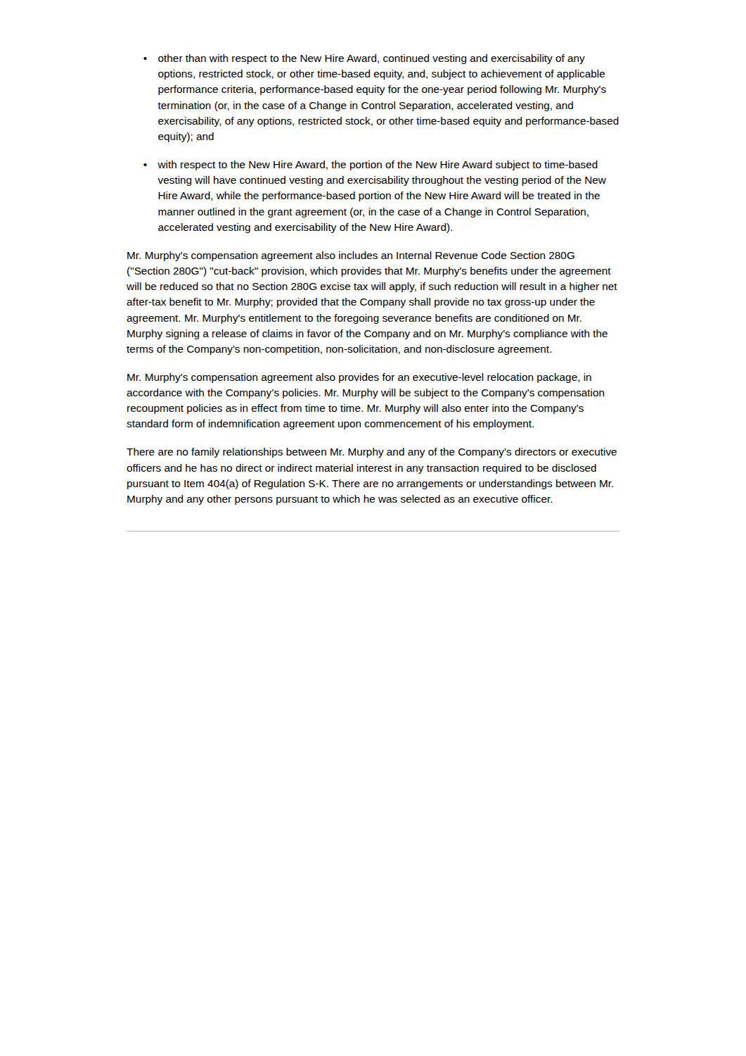other than with respect to the New Hire Award, continued vesting and exercisability of any options, restricted stock, or other time-based equity, and, subject to achievement of applicable performance criteria, performance-based equity for the one-year period following Mr. Murphy's termination (or, in the case of a Change in Control Separation, accelerated vesting, and exercisability, of any options, restricted stock, or other time-based equity and performance-based equity); and
with respect to the New Hire Award, the portion of the New Hire Award subject to time-based vesting will have continued vesting and exercisability throughout the vesting period of the New Hire Award, while the performance-based portion of the New Hire Award will be treated in the manner outlined in the grant agreement (or, in the case of a Change in Control Separation, accelerated vesting and exercisability of the New Hire Award).
Mr. Murphy's compensation agreement also includes an Internal Revenue Code Section 280G ("Section 280G") "cut-back" provision, which provides that Mr. Murphy's benefits under the agreement will be reduced so that no Section 280G excise tax will apply, if such reduction will result in a higher net after-tax benefit to Mr. Murphy; provided that the Company shall provide no tax gross-up under the agreement. Mr. Murphy's entitlement to the foregoing severance benefits are conditioned on Mr. Murphy signing a release of claims in favor of the Company and on Mr. Murphy's compliance with the terms of the Company's non-competition, non-solicitation, and non-disclosure agreement.
Mr. Murphy's compensation agreement also provides for an executive-level relocation package, in accordance with the Company’s policies. Mr. Murphy will be subject to the Company's compensation recoupment policies as in effect from time to time. Mr. Murphy will also enter into the Company’s standard form of indemnification agreement upon commencement of his employment.
There are no family relationships between Mr. Murphy and any of the Company’s directors or executive officers and he has no direct or indirect material interest in any transaction required to be disclosed pursuant to Item 404(a) of Regulation S-K. There are no arrangements or understandings between Mr. Murphy and any other persons pursuant to which he was selected as an executive officer.